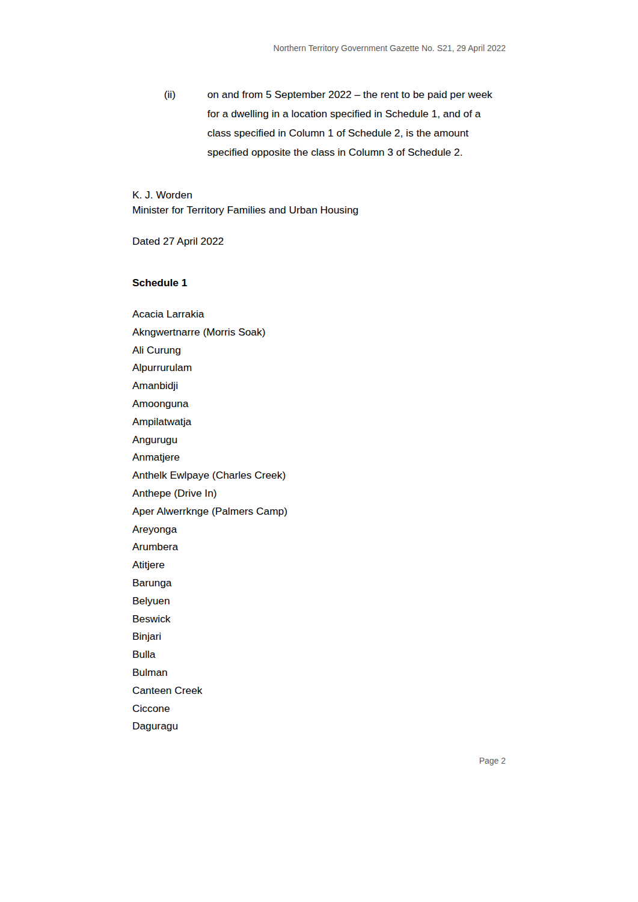Northern Territory Government Gazette No. S21, 29 April 2022
(ii)
on and from 5 September 2022 – the rent to be paid per week for a dwelling in a location specified in Schedule 1, and of a class specified in Column 1 of Schedule 2, is the amount specified opposite the class in Column 3 of Schedule 2.
K. J. Worden
Minister for Territory Families and Urban Housing
Dated 27 April 2022
Schedule 1
Acacia Larrakia
Akngwertnarre (Morris Soak)
Ali Curung
Alpurrurulam
Amanbidji
Amoonguna
Ampilatwatja
Angurugu
Anmatjere
Anthelk Ewlpaye (Charles Creek)
Anthepe (Drive In)
Aper Alwerrknge (Palmers Camp)
Areyonga
Arumbera
Atitjere
Barunga
Belyuen
Beswick
Binjari
Bulla
Bulman
Canteen Creek
Ciccone
Daguragu
Page 2